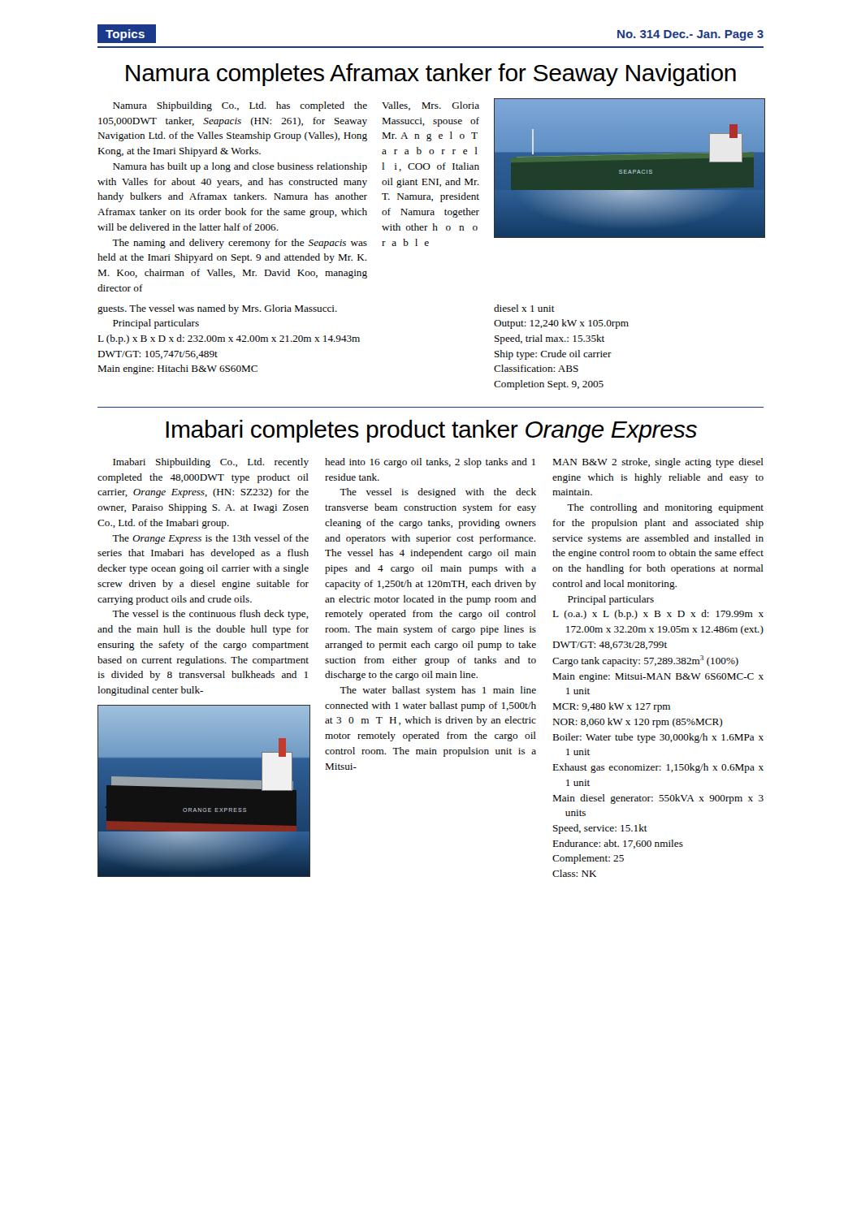Topics
No. 314 Dec.- Jan. Page 3
Namura completes Aframax tanker for Seaway Navigation
Namura Shipbuilding Co., Ltd. has completed the 105,000DWT tanker, Seapacis (HN: 261), for Seaway Navigation Ltd. of the Valles Steamship Group (Valles), Hong Kong, at the Imari Shipyard & Works.
Namura has built up a long and close business relationship with Valles for about 40 years, and has constructed many handy bulkers and Aframax tankers. Namura has another Aframax tanker on its order book for the same group, which will be delivered in the latter half of 2006.
The naming and delivery ceremony for the Seapacis was held at the Imari Shipyard on Sept. 9 and attended by Mr. K. M. Koo, chairman of Valles, Mr. David Koo, managing director of
Valles, Mrs. Gloria Massucci, spouse of Mr. A n g e l o T a r a b o r r e l l i, COO of Italian oil giant ENI, and Mr. T. Namura, president of Namura together with other h o n o r a b l e
SEAPACIS
guests. The vessel was named by Mrs. Gloria Massucci.
Principal particulars
L (b.p.) x B x D x d: 232.00m x 42.00m x 21.20m x 14.943m
DWT/GT: 105,747t/56,489t
Main engine: Hitachi B&W 6S60MC
diesel x 1 unit
Output: 12,240 kW x 105.0rpm
Speed, trial max.: 15.35kt
Ship type: Crude oil carrier
Classification: ABS
Completion Sept. 9, 2005
Imabari completes product tanker Orange Express
Imabari Shipbuilding Co., Ltd. recently completed the 48,000DWT type product oil carrier, Orange Express, (HN: SZ232) for the owner, Paraiso Shipping S. A. at Iwagi Zosen Co., Ltd. of the Imabari group.
The Orange Express is the 13th vessel of the series that Imabari has developed as a flush decker type ocean going oil carrier with a single screw driven by a diesel engine suitable for carrying product oils and crude oils.
The vessel is the continuous flush deck type, and the main hull is the double hull type for ensuring the safety of the cargo compartment based on current regulations. The compartment is divided by 8 transversal bulkheads and 1 longitudinal center bulk-
ORANGE EXPRESS
head into 16 cargo oil tanks, 2 slop tanks and 1 residue tank.
The vessel is designed with the deck transverse beam construction system for easy cleaning of the cargo tanks, providing owners and operators with superior cost performance. The vessel has 4 independent cargo oil main pipes and 4 cargo oil main pumps with a capacity of 1,250t/h at 120mTH, each driven by an electric motor located in the pump room and remotely operated from the cargo oil control room. The main system of cargo pipe lines is arranged to permit each cargo oil pump to take suction from either group of tanks and to discharge to the cargo oil main line.
The water ballast system has 1 main line connected with 1 water ballast pump of 1,500t/h at 3 0 m T H, which is driven by an electric motor remotely operated from the cargo oil control room. The main propulsion unit is a Mitsui-
MAN B&W 2 stroke, single acting type diesel engine which is highly reliable and easy to maintain.
The controlling and monitoring equipment for the propulsion plant and associated ship service systems are assembled and installed in the engine control room to obtain the same effect on the handling for both operations at normal control and local monitoring.
Principal particulars
L (o.a.) x L (b.p.) x B x D x d: 179.99m x 172.00m x 32.20m x 19.05m x 12.486m (ext.)
DWT/GT: 48,673t/28,799t
Cargo tank capacity: 57,289.382m3 (100%)
Main engine: Mitsui-MAN B&W 6S60MC-C x 1 unit
MCR: 9,480 kW x 127 rpm
NOR: 8,060 kW x 120 rpm (85%MCR)
Boiler: Water tube type 30,000kg/h x 1.6MPa x 1 unit
Exhaust gas economizer: 1,150kg/h x 0.6Mpa x 1 unit
Main diesel generator: 550kVA x 900rpm x 3 units
Speed, service: 15.1kt
Endurance: abt. 17,600 nmiles
Complement: 25
Class: NK